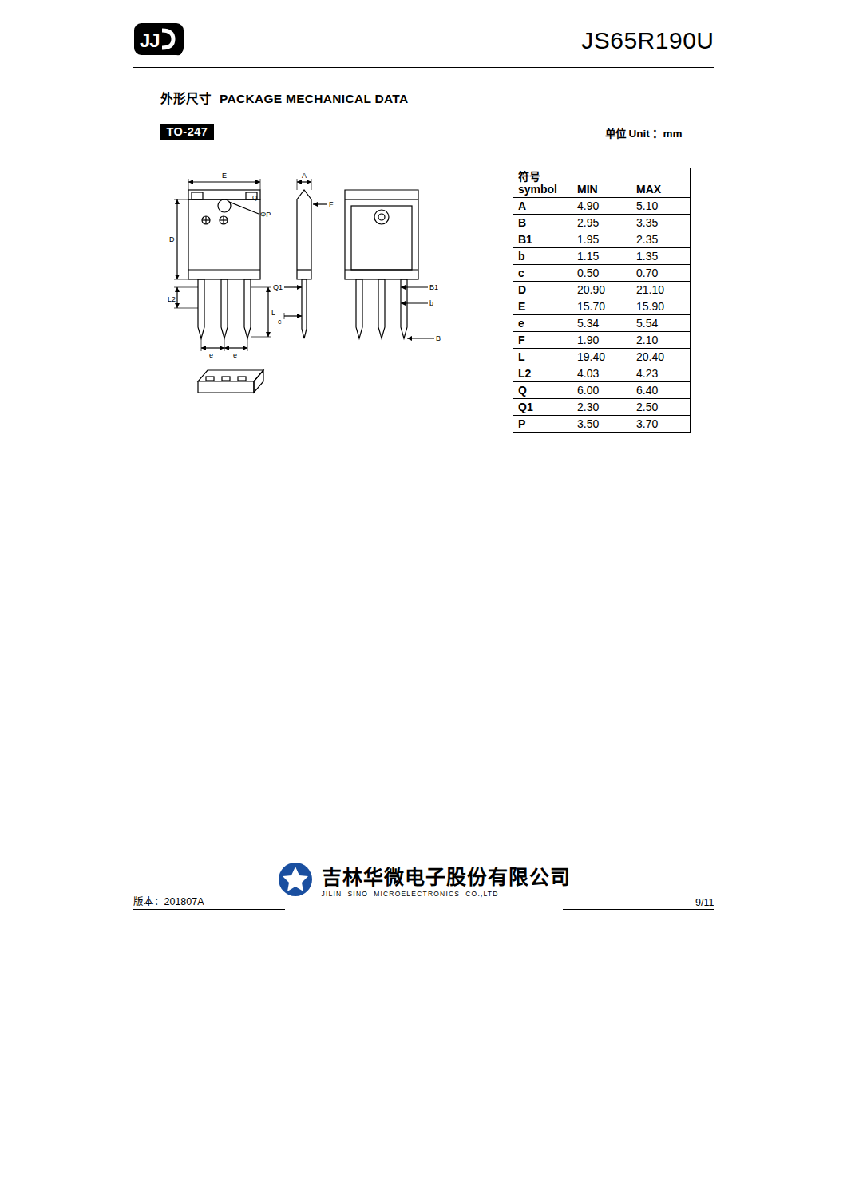JJ R
JS65R190U
外形尺寸 PACKAGE MECHANICAL DATA
TO-247 单位 Unit ：mm
ΦP E D L2 L e e Q F A Q1 c B1 b B
| 符号 symbol | MIN | MAX |
| --- | --- | --- |
| A | 4.90 | 5.10 |
| B | 2.95 | 3.35 |
| B1 | 1.95 | 2.35 |
| b | 1.15 | 1.35 |
| c | 0.50 | 0.70 |
| D | 20.90 | 21.10 |
| E | 15.70 | 15.90 |
| e | 5.34 | 5.54 |
| F | 1.90 | 2.10 |
| L | 19.40 | 20.40 |
| L2 | 4.03 | 4.23 |
| Q | 6.00 | 6.40 |
| Q1 | 2.30 | 2.50 |
| P | 3.50 | 3.70 |
吉林华微电子股份有限公司
JILIN SINO MICROELECTRONICS CO.,LTD
版本：201807A
9/11